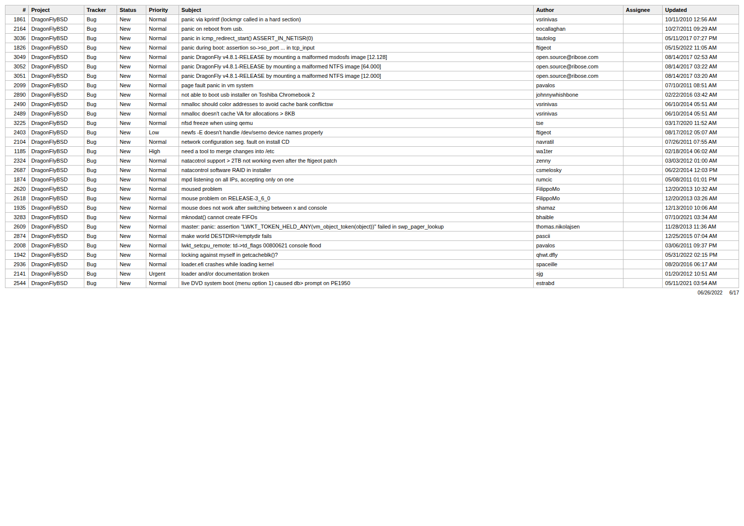| # | Project | Tracker | Status | Priority | Subject | Author | Assignee | Updated |
| --- | --- | --- | --- | --- | --- | --- | --- | --- |
| 1861 | DragonFlyBSD | Bug | New | Normal | panic via kprintf (lockmgr called in a hard section) | vsrinivas | | 10/11/2010 12:56 AM |
| 2164 | DragonFlyBSD | Bug | New | Normal | panic on reboot from usb. | eocallaghan | | 10/27/2011 09:29 AM |
| 3036 | DragonFlyBSD | Bug | New | Normal | panic in icmp_redirect_start() ASSERT_IN_NETISR(0) | tautolog | | 05/11/2017 07:27 PM |
| 1826 | DragonFlyBSD | Bug | New | Normal | panic during boot: assertion so->so_port ... in tcp_input | ftigeot | | 05/15/2022 11:05 AM |
| 3049 | DragonFlyBSD | Bug | New | Normal | panic DragonFly v4.8.1-RELEASE by mounting a malformed msdosfs image [12.128] | open.source@ribose.com | | 08/14/2017 02:53 AM |
| 3052 | DragonFlyBSD | Bug | New | Normal | panic DragonFly v4.8.1-RELEASE by mounting a malformed NTFS image [64.000] | open.source@ribose.com | | 08/14/2017 03:22 AM |
| 3051 | DragonFlyBSD | Bug | New | Normal | panic DragonFly v4.8.1-RELEASE by mounting a malformed NTFS image [12.000] | open.source@ribose.com | | 08/14/2017 03:20 AM |
| 2099 | DragonFlyBSD | Bug | New | Normal | page fault panic in vm system | pavalos | | 07/10/2011 08:51 AM |
| 2890 | DragonFlyBSD | Bug | New | Normal | not able to boot usb installer on Toshiba Chromebook 2 | johnnywhishbone | | 02/22/2016 03:42 AM |
| 2490 | DragonFlyBSD | Bug | New | Normal | nmalloc should color addresses to avoid cache bank conflictsw | vsrinivas | | 06/10/2014 05:51 AM |
| 2489 | DragonFlyBSD | Bug | New | Normal | nmalloc doesn't cache VA for allocations > 8KB | vsrinivas | | 06/10/2014 05:51 AM |
| 3225 | DragonFlyBSD | Bug | New | Normal | nfsd freeze when using qemu | tse | | 03/17/2020 11:52 AM |
| 2403 | DragonFlyBSD | Bug | New | Low | newfs -E doesn't handle /dev/serno device names properly | ftigeot | | 08/17/2012 05:07 AM |
| 2104 | DragonFlyBSD | Bug | New | Normal | network configuration seg. fault on install CD | navratil | | 07/26/2011 07:55 AM |
| 1185 | DragonFlyBSD | Bug | New | High | need a tool to merge changes into /etc | wa1ter | | 02/18/2014 06:02 AM |
| 2324 | DragonFlyBSD | Bug | New | Normal | natacotrol support > 2TB not working even after the ftigeot patch | zenny | | 03/03/2012 01:00 AM |
| 2687 | DragonFlyBSD | Bug | New | Normal | natacontrol software RAID in installer | csmelosky | | 06/22/2014 12:03 PM |
| 1874 | DragonFlyBSD | Bug | New | Normal | mpd listening on all IPs, accepting only on one | rumcic | | 05/08/2011 01:01 PM |
| 2620 | DragonFlyBSD | Bug | New | Normal | moused problem | FilippoMo | | 12/20/2013 10:32 AM |
| 2618 | DragonFlyBSD | Bug | New | Normal | mouse problem on RELEASE-3_6_0 | FilippoMo | | 12/20/2013 03:26 AM |
| 1935 | DragonFlyBSD | Bug | New | Normal | mouse does not work after switching between x and console | shamaz | | 12/13/2010 10:06 AM |
| 3283 | DragonFlyBSD | Bug | New | Normal | mknodat() cannot create FIFOs | bhaible | | 07/10/2021 03:34 AM |
| 2609 | DragonFlyBSD | Bug | New | Normal | master: panic: assertion "LWKT_TOKEN_HELD_ANY(vm_object_token(object))" failed in swp_pager_lookup | thomas.nikolajsen | | 11/28/2013 11:36 AM |
| 2874 | DragonFlyBSD | Bug | New | Normal | make world DESTDIR=/emptydir fails | pascii | | 12/25/2015 07:04 AM |
| 2008 | DragonFlyBSD | Bug | New | Normal | lwkt_setcpu_remote: td->td_flags 00800621 console flood | pavalos | | 03/06/2011 09:37 PM |
| 1942 | DragonFlyBSD | Bug | New | Normal | locking against myself in getcacheblk()? | qhwt.dfly | | 05/31/2022 02:15 PM |
| 2936 | DragonFlyBSD | Bug | New | Normal | loader.efi crashes while loading kernel | spaceille | | 08/20/2016 06:17 AM |
| 2141 | DragonFlyBSD | Bug | New | Urgent | loader and/or documentation broken | sjg | | 01/20/2012 10:51 AM |
| 2544 | DragonFlyBSD | Bug | New | Normal | live DVD system boot (menu option 1) caused db> prompt on PE1950 | estrabd | | 05/11/2021 03:54 AM |
06/26/2022 6/17